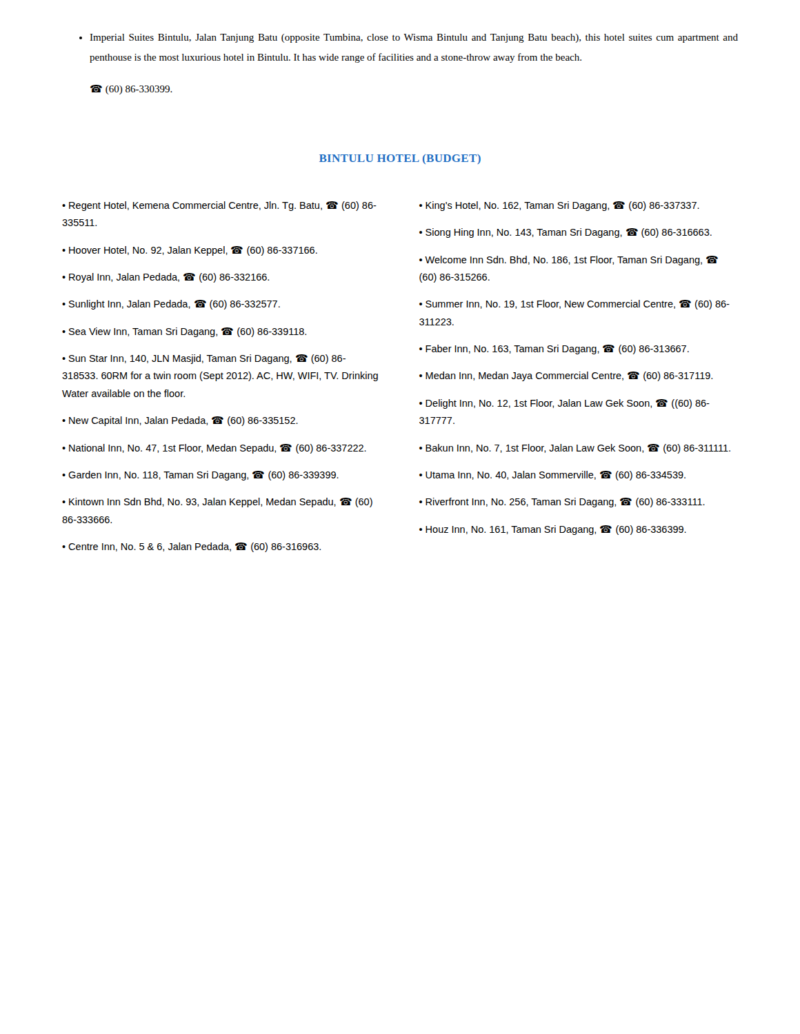Imperial Suites Bintulu, Jalan Tanjung Batu (opposite Tumbina, close to Wisma Bintulu and Tanjung Batu beach), this hotel suites cum apartment and penthouse is the most luxurious hotel in Bintulu. It has wide range of facilities and a stone-throw away from the beach.
☎ (60) 86-330399.
BINTULU HOTEL (BUDGET)
• Regent Hotel, Kemena Commercial Centre, Jln. Tg. Batu, ☎ (60) 86-335511.
• Hoover Hotel, No. 92, Jalan Keppel, ☎ (60) 86-337166.
• Royal Inn, Jalan Pedada, ☎ (60) 86-332166.
• Sunlight Inn, Jalan Pedada, ☎ (60) 86-332577.
• Sea View Inn, Taman Sri Dagang, ☎ (60) 86-339118.
• Sun Star Inn, 140, JLN Masjid, Taman Sri Dagang, ☎ (60) 86-318533. 60RM for a twin room (Sept 2012). AC, HW, WIFI, TV. Drinking Water available on the floor.
• New Capital Inn, Jalan Pedada, ☎ (60) 86-335152.
• National Inn, No. 47, 1st Floor, Medan Sepadu, ☎ (60) 86-337222.
• Garden Inn, No. 118, Taman Sri Dagang, ☎ (60) 86-339399.
• Kintown Inn Sdn Bhd, No. 93, Jalan Keppel, Medan Sepadu, ☎ (60) 86-333666.
• Centre Inn, No. 5 & 6, Jalan Pedada, ☎ (60) 86-316963.
• King's Hotel, No. 162, Taman Sri Dagang, ☎ (60) 86-337337.
• Siong Hing Inn, No. 143, Taman Sri Dagang, ☎ (60) 86-316663.
• Welcome Inn Sdn. Bhd, No. 186, 1st Floor, Taman Sri Dagang, ☎ (60) 86-315266.
• Summer Inn, No. 19, 1st Floor, New Commercial Centre, ☎ (60) 86-311223.
• Faber Inn, No. 163, Taman Sri Dagang, ☎ (60) 86-313667.
• Medan Inn, Medan Jaya Commercial Centre, ☎ (60) 86-317119.
• Delight Inn, No. 12, 1st Floor, Jalan Law Gek Soon, ☎ ((60) 86-317777.
• Bakun Inn, No. 7, 1st Floor, Jalan Law Gek Soon, ☎ (60) 86-311111.
• Utama Inn, No. 40, Jalan Sommerville, ☎ (60) 86-334539.
• Riverfront Inn, No. 256, Taman Sri Dagang, ☎ (60) 86-333111.
• Houz Inn, No. 161, Taman Sri Dagang, ☎ (60) 86-336399.